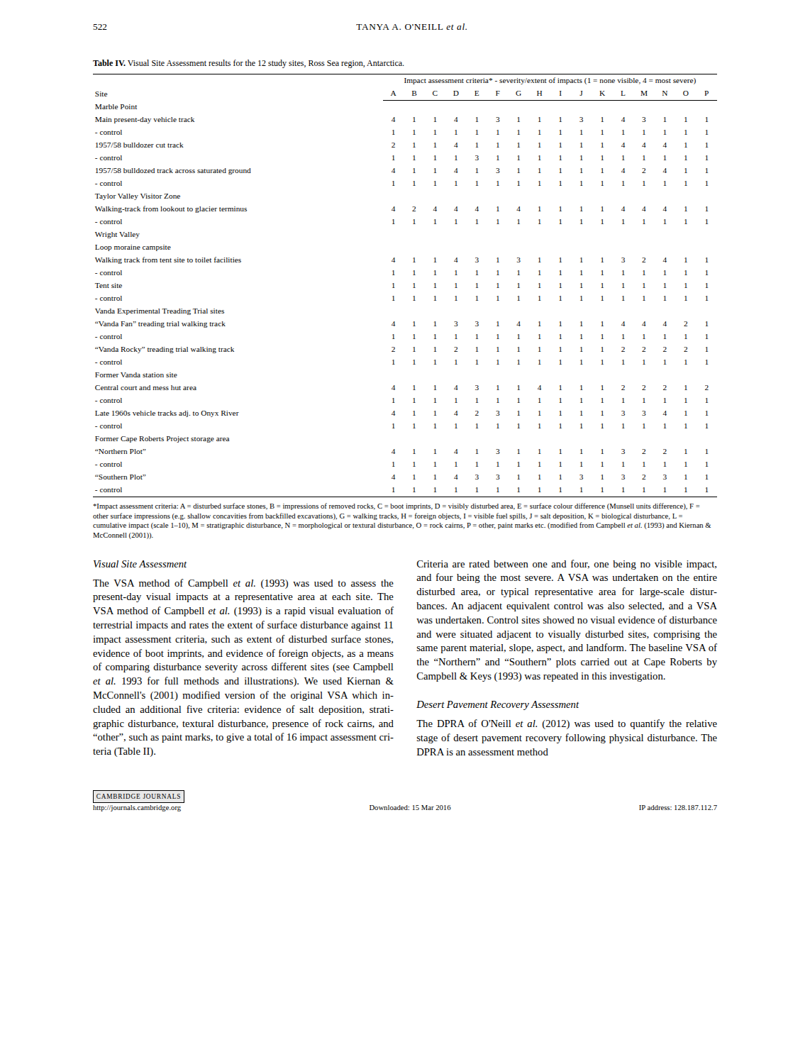522 TANYA A. O'NEILL et al.
Table IV. Visual Site Assessment results for the 12 study sites, Ross Sea region, Antarctica.
| Site | Impact assessment criteria* - severity/extent of impacts (1 = none visible, 4 = most severe) |
| --- | --- |
| A | B | C | D | E | F | G | H | I | J | K | L | M | N | O | P |
| Marble Point |
| Main present-day vehicle track | 4 | 1 | 1 | 4 | 1 | 3 | 1 | 1 | 1 | 3 | 1 | 4 | 3 | 1 | 1 | 1 |
| - control | 1 | 1 | 1 | 1 | 1 | 1 | 1 | 1 | 1 | 1 | 1 | 1 | 1 | 1 | 1 | 1 |
| 1957/58 bulldozer cut track | 2 | 1 | 1 | 4 | 1 | 1 | 1 | 1 | 1 | 1 | 1 | 4 | 4 | 4 | 1 | 1 |
| - control | 1 | 1 | 1 | 1 | 3 | 1 | 1 | 1 | 1 | 1 | 1 | 1 | 1 | 1 | 1 | 1 |
| 1957/58 bulldozed track across saturated ground | 4 | 1 | 1 | 4 | 1 | 3 | 1 | 1 | 1 | 1 | 1 | 4 | 2 | 4 | 1 | 1 |
| - control | 1 | 1 | 1 | 1 | 1 | 1 | 1 | 1 | 1 | 1 | 1 | 1 | 1 | 1 | 1 | 1 |
| Taylor Valley Visitor Zone |
| Walking-track from lookout to glacier terminus | 4 | 2 | 4 | 4 | 4 | 1 | 4 | 1 | 1 | 1 | 1 | 4 | 4 | 4 | 1 | 1 |
| - control | 1 | 1 | 1 | 1 | 1 | 1 | 1 | 1 | 1 | 1 | 1 | 1 | 1 | 1 | 1 | 1 |
| Wright Valley |
| Loop moraine campsite |
| Walking track from tent site to toilet facilities | 4 | 1 | 1 | 4 | 3 | 1 | 3 | 1 | 1 | 1 | 1 | 3 | 2 | 4 | 1 | 1 |
| - control | 1 | 1 | 1 | 1 | 1 | 1 | 1 | 1 | 1 | 1 | 1 | 1 | 1 | 1 | 1 | 1 |
| Tent site | 1 | 1 | 1 | 1 | 1 | 1 | 1 | 1 | 1 | 1 | 1 | 1 | 1 | 1 | 1 | 1 |
| - control | 1 | 1 | 1 | 1 | 1 | 1 | 1 | 1 | 1 | 1 | 1 | 1 | 1 | 1 | 1 | 1 |
| Vanda Experimental Treading Trial sites |
| “Vanda Fan” treading trial walking track | 4 | 1 | 1 | 3 | 3 | 1 | 4 | 1 | 1 | 1 | 1 | 4 | 4 | 4 | 2 | 1 |
| - control | 1 | 1 | 1 | 1 | 1 | 1 | 1 | 1 | 1 | 1 | 1 | 1 | 1 | 1 | 1 | 1 |
| “Vanda Rocky” treading trial walking track | 2 | 1 | 1 | 2 | 1 | 1 | 1 | 1 | 1 | 1 | 1 | 2 | 2 | 2 | 2 | 1 |
| - control | 1 | 1 | 1 | 1 | 1 | 1 | 1 | 1 | 1 | 1 | 1 | 1 | 1 | 1 | 1 | 1 |
| Former Vanda station site |
| Central court and mess hut area | 4 | 1 | 1 | 4 | 3 | 1 | 1 | 4 | 1 | 1 | 1 | 2 | 2 | 2 | 1 | 2 |
| - control | 1 | 1 | 1 | 1 | 1 | 1 | 1 | 1 | 1 | 1 | 1 | 1 | 1 | 1 | 1 | 1 |
| Late 1960s vehicle tracks adj. to Onyx River | 4 | 1 | 1 | 4 | 2 | 3 | 1 | 1 | 1 | 1 | 1 | 3 | 3 | 4 | 1 | 1 |
| - control | 1 | 1 | 1 | 1 | 1 | 1 | 1 | 1 | 1 | 1 | 1 | 1 | 1 | 1 | 1 | 1 |
| Former Cape Roberts Project storage area |
| “Northern Plot” | 4 | 1 | 1 | 4 | 1 | 3 | 1 | 1 | 1 | 1 | 1 | 3 | 2 | 2 | 1 | 1 |
| - control | 1 | 1 | 1 | 1 | 1 | 1 | 1 | 1 | 1 | 1 | 1 | 1 | 1 | 1 | 1 | 1 |
| “Southern Plot” | 4 | 1 | 1 | 4 | 3 | 3 | 1 | 1 | 1 | 3 | 1 | 3 | 2 | 3 | 1 | 1 |
| - control | 1 | 1 | 1 | 1 | 1 | 1 | 1 | 1 | 1 | 1 | 1 | 1 | 1 | 1 | 1 | 1 |
*Impact assessment criteria: A = disturbed surface stones, B = impressions of removed rocks, C = boot imprints, D = visibly disturbed area, E = surface colour difference (Munsell units difference), F = other surface impressions (e.g. shallow concavities from backfilled excavations), G = walking tracks, H = foreign objects, I = visible fuel spills, J = salt deposition, K = biological disturbance, L = cumulative impact (scale 1–10), M = stratigraphic disturbance, N = morphological or textural disturbance, O = rock cairns, P = other, paint marks etc. (modified from Campbell et al. (1993) and Kiernan & McConnell (2001)).
Visual Site Assessment
The VSA method of Campbell et al. (1993) was used to assess the present-day visual impacts at a representative area at each site. The VSA method of Campbell et al. (1993) is a rapid visual evaluation of terrestrial impacts and rates the extent of surface disturbance against 11 impact assessment criteria, such as extent of disturbed surface stones, evidence of boot imprints, and evidence of foreign objects, as a means of comparing disturbance severity across different sites (see Campbell et al. 1993 for full methods and illustrations). We used Kiernan & McConnell's (2001) modified version of the original VSA which included an additional five criteria: evidence of salt deposition, stratigraphic disturbance, textural disturbance, presence of rock cairns, and “other”, such as paint marks, to give a total of 16 impact assessment criteria (Table II).
Criteria are rated between one and four, one being no visible impact, and four being the most severe. A VSA was undertaken on the entire disturbed area, or typical representative area for large-scale disturbances. An adjacent equivalent control was also selected, and a VSA was undertaken. Control sites showed no visual evidence of disturbance and were situated adjacent to visually disturbed sites, comprising the same parent material, slope, aspect, and landform. The baseline VSA of the “Northern” and “Southern” plots carried out at Cape Roberts by Campbell & Keys (1993) was repeated in this investigation.
Desert Pavement Recovery Assessment
The DPRA of O'Neill et al. (2012) was used to quantify the relative stage of desert pavement recovery following physical disturbance. The DPRA is an assessment method
CAMBRIDGE JOURNALS
http://journals.cambridge.org Downloaded: 15 Mar 2016 IP address: 128.187.112.7